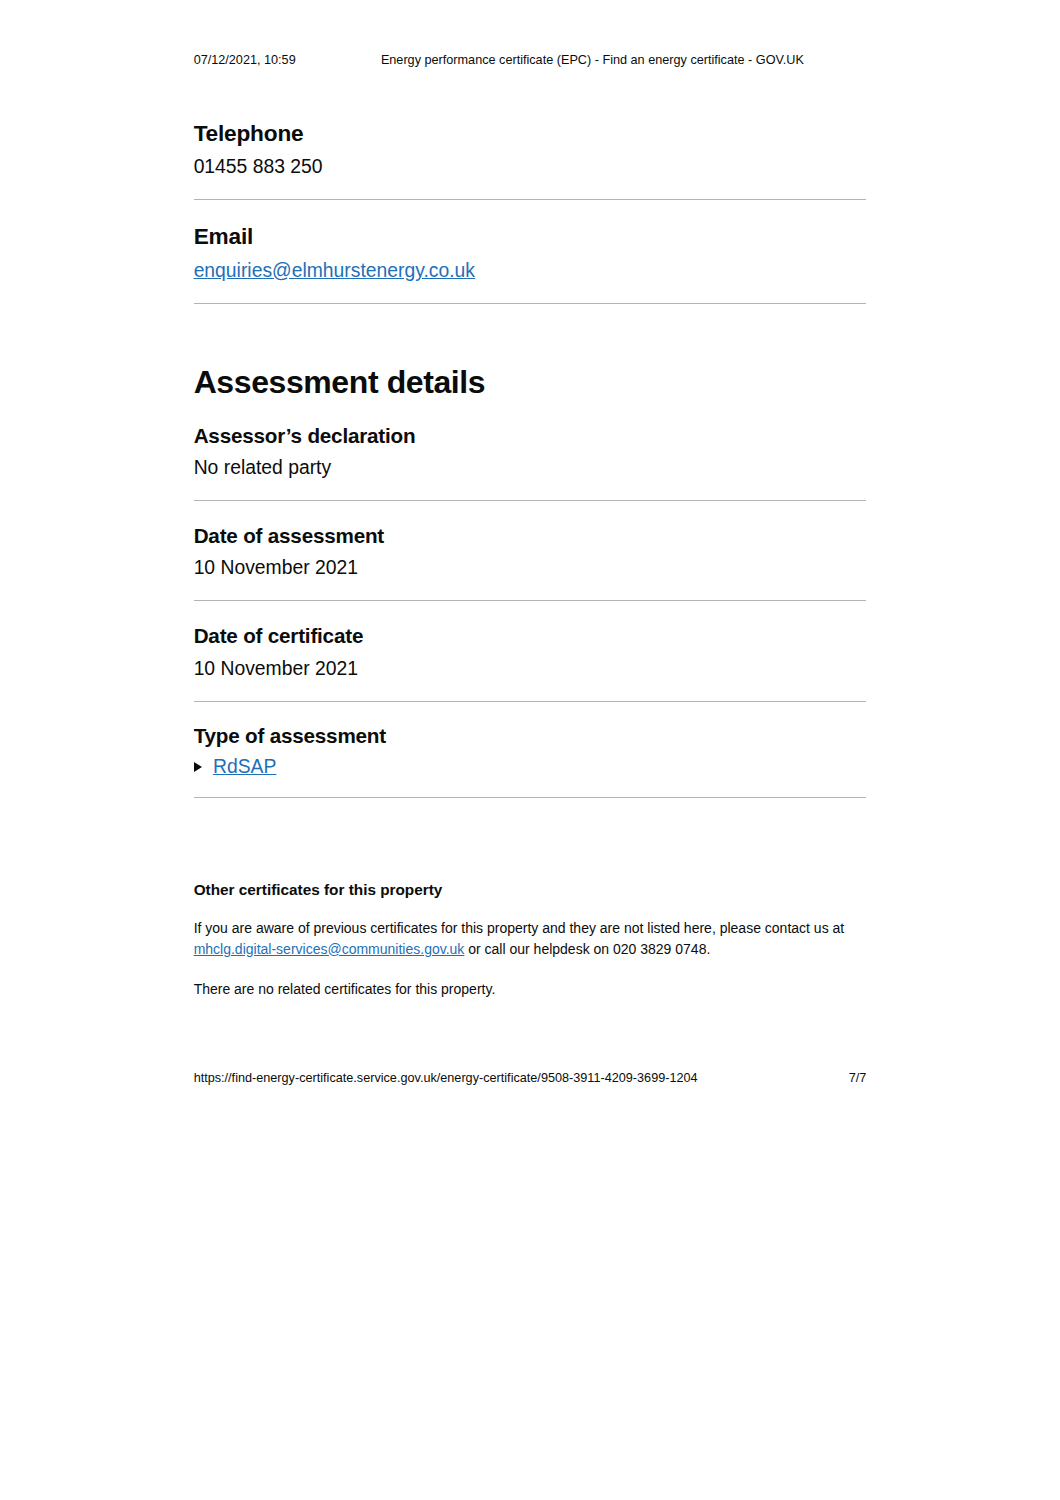07/12/2021, 10:59
Energy performance certificate (EPC) - Find an energy certificate - GOV.UK
Telephone
01455 883 250
Email
enquiries@elmhurstenergy.co.uk
Assessment details
Assessor’s declaration
No related party
Date of assessment
10 November 2021
Date of certificate
10 November 2021
Type of assessment
RdSAP
Other certificates for this property
If you are aware of previous certificates for this property and they are not listed here, please contact us at mhclg.digital-services@communities.gov.uk or call our helpdesk on 020 3829 0748.
There are no related certificates for this property.
https://find-energy-certificate.service.gov.uk/energy-certificate/9508-3911-4209-3699-1204 7/7